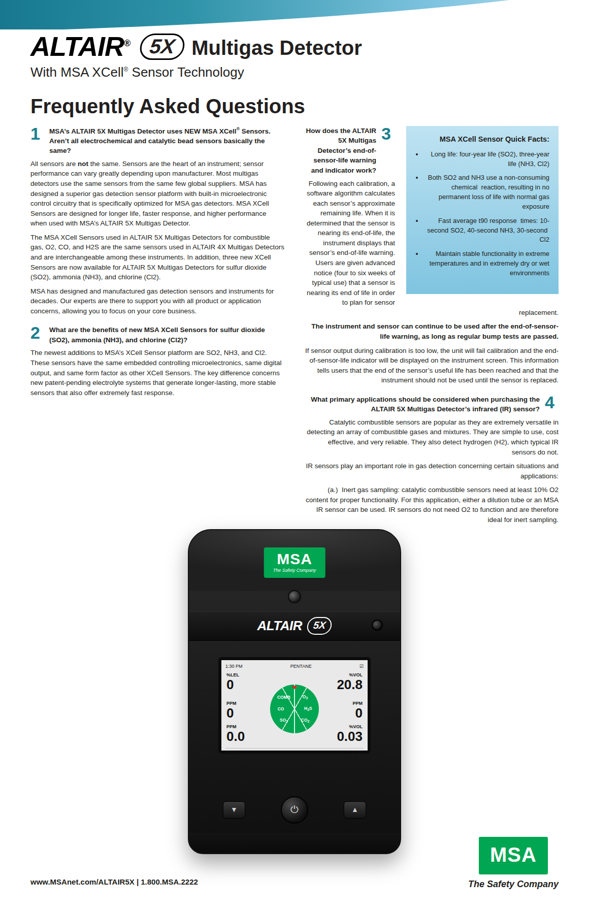ALTAIR®
5X
Multigas Detector
With MSA XCell® Sensor Technology
Frequently Asked Questions
1
MSA’s ALTAIR 5X Multigas Detector uses NEW MSA XCell® Sensors. Aren’t all electrochemical and catalytic bead sensors basically the same?
All sensors are not the same. Sensors are the heart of an instrument; sensor performance can vary greatly depending upon manufacturer. Most multigas detectors use the same sensors from the same few global suppliers. MSA has designed a superior gas detection sensor platform with built-in microelectronic control circuitry that is specifically optimized for MSA gas detectors. MSA XCell Sensors are designed for longer life, faster response, and higher performance when used with MSA’s ALTAIR 5X Multigas Detector.
The MSA XCell Sensors used in ALTAIR 5X Multigas Detectors for combustible gas, O2, CO, and H2S are the same sensors used in ALTAIR 4X Multigas Detectors and are interchangeable among these instruments. In addition, three new XCell Sensors are now available for ALTAIR 5X Multigas Detectors for sulfur dioxide (SO2), ammonia (NH3), and chlorine (Cl2).
MSA has designed and manufactured gas detection sensors and instruments for decades. Our experts are there to support you with all product or application concerns, allowing you to focus on your core business.
2
What are the benefits of new MSA XCell Sensors for sulfur dioxide (SO2), ammonia (NH3), and chlorine (Cl2)?
The newest additions to MSA’s XCell Sensor platform are SO2, NH3, and Cl2. These sensors have the same embedded controlling microelectronics, same digital output, and same form factor as other XCell Sensors. The key difference concerns new patent-pending electrolyte systems that generate longer-lasting, more stable sensors that also offer extremely fast response.
MSA XCell Sensor Quick Facts:
Long life: four-year life (SO2), three-year life (NH3, Cl2)
Both SO2 and NH3 use a non-consuming chemical reaction, resulting in no permanent loss of life with normal gas exposure
Fast average t90 response times: 10-second SO2, 40-second NH3, 30-second Cl2
Maintain stable functionality in extreme temperatures and in extremely dry or wet environments
3
How does the ALTAIR 5X Multigas Detector’s end-of-sensor-life warning and indicator work?
Following each calibration, a software algorithm calculates each sensor’s approximate remaining life. When it is determined that the sensor is nearing its end-of-life, the instrument displays that sensor’s end-of-life warning. Users are given advanced notice (four to six weeks of typical use) that a sensor is nearing its end of life in order to plan for sensor replacement.
The instrument and sensor can continue to be used after the end-of-sensor-life warning, as long as regular bump tests are passed.
If sensor output during calibration is too low, the unit will fail calibration and the end-of-sensor-life indicator will be displayed on the instrument screen. This information tells users that the end of the sensor’s useful life has been reached and that the instrument should not be used until the sensor is replaced.
4
What primary applications should be considered when purchasing the ALTAIR 5X Multigas Detector’s infrared (IR) sensor?
Catalytic combustible sensors are popular as they are extremely versatile in detecting an array of combustible gases and mixtures. They are simple to use, cost effective, and very reliable. They also detect hydrogen (H2), which typical IR sensors do not.
IR sensors play an important role in gas detection concerning certain situations and applications:
(a.) Inert gas sampling: catalytic combustible sensors need at least 10% O2 content for proper functionality. For this application, either a dilution tube or an MSA IR sensor can be used. IR sensors do not need O2 to function and are therefore ideal for inert sampling.
MSA
The Safety Company
ALTAIR
5X
1:30 PM PENTANE ☑
%LEL
0
%VOL
20.8
PPM
0
PPM
0
PPM
0.0
%VOL
0.03
❤
COMB O2 CO H2S SO2 CO2
BUMP CAL
▼
⏻
▲
www.MSAnet.com/ALTAIR5X | 1.800.MSA.2222
MSA
The Safety Company